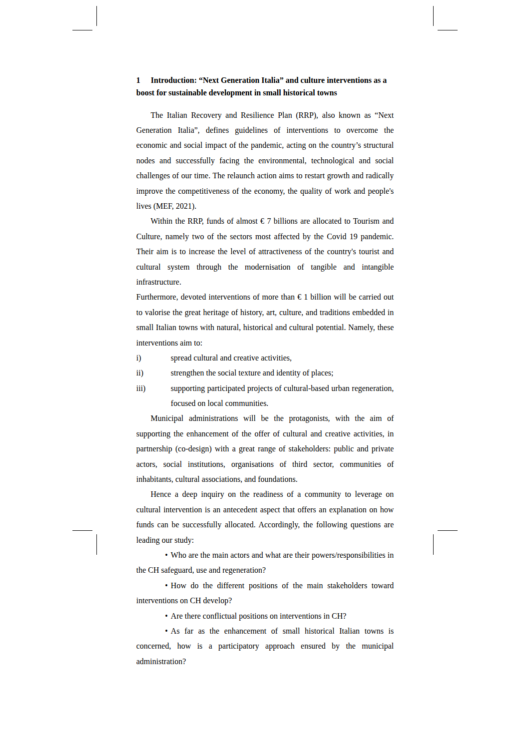1 Introduction: “Next Generation Italia” and culture interventions as a boost for sustainable development in small historical towns
The Italian Recovery and Resilience Plan (RRP), also known as “Next Generation Italia”, defines guidelines of interventions to overcome the economic and social impact of the pandemic, acting on the country’s structural nodes and successfully facing the environmental, technological and social challenges of our time. The relaunch action aims to restart growth and radically improve the competitiveness of the economy, the quality of work and people's lives (MEF, 2021).
Within the RRP, funds of almost € 7 billions are allocated to Tourism and Culture, namely two of the sectors most affected by the Covid 19 pandemic. Their aim is to increase the level of attractiveness of the country's tourist and cultural system through the modernisation of tangible and intangible infrastructure.
Furthermore, devoted interventions of more than € 1 billion will be carried out to valorise the great heritage of history, art, culture, and traditions embedded in small Italian towns with natural, historical and cultural potential. Namely, these interventions aim to:
i) spread cultural and creative activities,
ii) strengthen the social texture and identity of places;
iii) supporting participated projects of cultural-based urban regeneration, focused on local communities.
Municipal administrations will be the protagonists, with the aim of supporting the enhancement of the offer of cultural and creative activities, in partnership (co-design) with a great range of stakeholders: public and private actors, social institutions, organisations of third sector, communities of inhabitants, cultural associations, and foundations.
Hence a deep inquiry on the readiness of a community to leverage on cultural intervention is an antecedent aspect that offers an explanation on how funds can be successfully allocated. Accordingly, the following questions are leading our study:
•Who are the main actors and what are their powers/responsibilities in the CH safeguard, use and regeneration?
•How do the different positions of the main stakeholders toward interventions on CH develop?
•Are there conflictual positions on interventions in CH?
•As far as the enhancement of small historical Italian towns is concerned, how is a participatory approach ensured by the municipal administration?